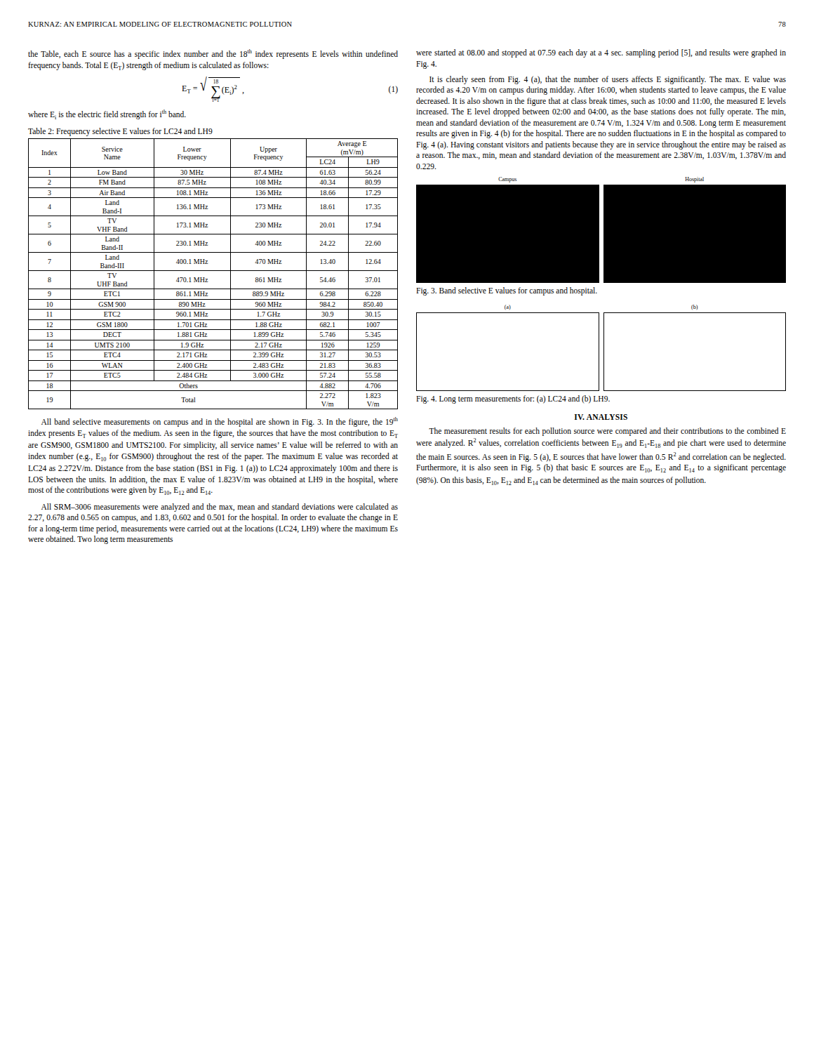KURNAZ: AN EMPIRICAL MODELING OF ELECTROMAGNETIC POLLUTION 78
the Table, each E source has a specific index number and the 18th index represents E levels within undefined frequency bands. Total E (ET) strength of medium is calculated as follows:
ET = √ 18 ∑ i=1 (Ei)2 ,
(1)
where Ei is the electric field strength for ith band.
Table 2: Frequency selective E values for LC24 and LH9
| Index | Service Name | Lower Frequency | Upper Frequency | Average E (mV/m) |
| --- | --- | --- | --- | --- |
| LC24 | LH9 |
| 1 | Low Band | 30 MHz | 87.4 MHz | 61.63 | 56.24 |
| 2 | FM Band | 87.5 MHz | 108 MHz | 40.34 | 80.99 |
| 3 | Air Band | 108.1 MHz | 136 MHz | 18.66 | 17.29 |
| 4 | Land Band-I | 136.1 MHz | 173 MHz | 18.61 | 17.35 |
| 5 | TV VHF Band | 173.1 MHz | 230 MHz | 20.01 | 17.94 |
| 6 | Land Band-II | 230.1 MHz | 400 MHz | 24.22 | 22.60 |
| 7 | Land Band-III | 400.1 MHz | 470 MHz | 13.40 | 12.64 |
| 8 | TV UHF Band | 470.1 MHz | 861 MHz | 54.46 | 37.01 |
| 9 | ETC1 | 861.1 MHz | 889.9 MHz | 6.298 | 6.228 |
| 10 | GSM 900 | 890 MHz | 960 MHz | 984.2 | 850.40 |
| 11 | ETC2 | 960.1 MHz | 1.7 GHz | 30.9 | 30.15 |
| 12 | GSM 1800 | 1.701 GHz | 1.88 GHz | 682.1 | 1007 |
| 13 | DECT | 1.881 GHz | 1.899 GHz | 5.746 | 5.345 |
| 14 | UMTS 2100 | 1.9 GHz | 2.17 GHz | 1926 | 1259 |
| 15 | ETC4 | 2.171 GHz | 2.399 GHz | 31.27 | 30.53 |
| 16 | WLAN | 2.400 GHz | 2.483 GHz | 21.83 | 36.83 |
| 17 | ETC5 | 2.484 GHz | 3.000 GHz | 57.24 | 55.58 |
| 18 | Others | 4.882 | 4.706 |
| 19 | Total | 2.272 V/m | 1.823 V/m |
All band selective measurements on campus and in the hospital are shown in Fig. 3. In the figure, the 19th index presents ET values of the medium. As seen in the figure, the sources that have the most contribution to ET are GSM900, GSM1800 and UMTS2100. For simplicity, all service names’ E value will be referred to with an index number (e.g., E10 for GSM900) throughout the rest of the paper. The maximum E value was recorded at LC24 as 2.272V/m. Distance from the base station (BS1 in Fig. 1 (a)) to LC24 approximately 100m and there is LOS between the units. In addition, the max E value of 1.823V/m was obtained at LH9 in the hospital, where most of the contributions were given by E10, E12 and E14.
All SRM–3006 measurements were analyzed and the max, mean and standard deviations were calculated as 2.27, 0.678 and 0.565 on campus, and 1.83, 0.602 and 0.501 for the hospital. In order to evaluate the change in E for a long-term time period, measurements were carried out at the locations (LC24, LH9) where the maximum Es were obtained. Two long term measurements
were started at 08.00 and stopped at 07.59 each day at a 4 sec. sampling period [5], and results were graphed in Fig. 4.
It is clearly seen from Fig. 4 (a), that the number of users affects E significantly. The max. E value was recorded as 4.20 V/m on campus during midday. After 16:00, when students started to leave campus, the E value decreased. It is also shown in the figure that at class break times, such as 10:00 and 11:00, the measured E levels increased. The E level dropped between 02:00 and 04:00, as the base stations does not fully operate. The min, mean and standard deviation of the measurement are 0.74 V/m, 1.324 V/m and 0.508. Long term E measurement results are given in Fig. 4 (b) for the hospital. There are no sudden fluctuations in E in the hospital as compared to Fig. 4 (a). Having constant visitors and patients because they are in service throughout the entire may be raised as a reason. The max., min, mean and standard deviation of the measurement are 2.38V/m, 1.03V/m, 1.378V/m and 0.229.
Campus
Hospital
Fig. 3. Band selective E values for campus and hospital.
(a)
(b)
Fig. 4. Long term measurements for: (a) LC24 and (b) LH9.
IV. ANALYSIS
The measurement results for each pollution source were compared and their contributions to the combined E were analyzed. R2 values, correlation coefficients between E19 and E1-E18 and pie chart were used to determine the main E sources. As seen in Fig. 5 (a), E sources that have lower than 0.5 R2 and correlation can be neglected. Furthermore, it is also seen in Fig. 5 (b) that basic E sources are E10, E12 and E14 to a significant percentage (98%). On this basis, E10, E12 and E14 can be determined as the main sources of pollution.